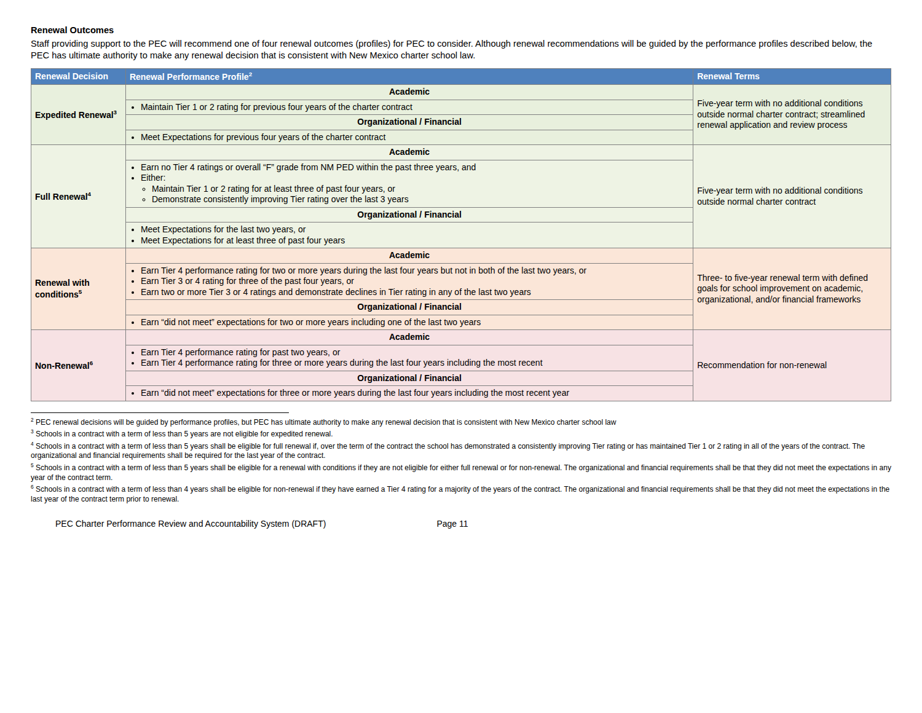Renewal Outcomes
Staff providing support to the PEC will recommend one of four renewal outcomes (profiles) for PEC to consider. Although renewal recommendations will be guided by the performance profiles described below, the PEC has ultimate authority to make any renewal decision that is consistent with New Mexico charter school law.
| Renewal Decision | Renewal Performance Profile 2 | Renewal Terms |
| --- | --- | --- |
| Expedited Renewal 3 | Academic | Five-year term with no additional conditions outside normal charter contract; streamlined renewal application and review process |
| Maintain Tier 1 or 2 rating for previous four years of the charter contract |
| Organizational / Financial |
| Meet Expectations for previous four years of the charter contract |
| Full Renewal 4 | Academic | Five-year term with no additional conditions outside normal charter contract |
| Earn no Tier 4 ratings or overall “F” grade from NM PED within the past three years, and Either: Maintain Tier 1 or 2 rating for at least three of past four years, or Demonstrate consistently improving Tier rating over the last 3 years |
| Organizational / Financial |
| Meet Expectations for the last two years, or Meet Expectations for at least three of past four years |
| Renewal with conditions 5 | Academic | Three- to five-year renewal term with defined goals for school improvement on academic, organizational, and/or financial frameworks |
| Earn Tier 4 performance rating for two or more years during the last four years but not in both of the last two years, or Earn Tier 3 or 4 rating for three of the past four years, or Earn two or more Tier 3 or 4 ratings and demonstrate declines in Tier rating in any of the last two years |
| Organizational / Financial |
| Earn “did not meet” expectations for two or more years including one of the last two years |
| Non-Renewal 6 | Academic | Recommendation for non-renewal |
| Earn Tier 4 performance rating for past two years, or Earn Tier 4 performance rating for three or more years during the last four years including the most recent |
| Organizational / Financial |
| Earn “did not meet” expectations for three or more years during the last four years including the most recent year |
2 PEC renewal decisions will be guided by performance profiles, but PEC has ultimate authority to make any renewal decision that is consistent with New Mexico charter school law
3 Schools in a contract with a term of less than 5 years are not eligible for expedited renewal.
4 Schools in a contract with a term of less than 5 years shall be eligible for full renewal if, over the term of the contract the school has demonstrated a consistently improving Tier rating or has maintained Tier 1 or 2 rating in all of the years of the contract. The organizational and financial requirements shall be required for the last year of the contract.
5 Schools in a contract with a term of less than 5 years shall be eligible for a renewal with conditions if they are not eligible for either full renewal or for non-renewal. The organizational and financial requirements shall be that they did not meet the expectations in any year of the contract term.
6 Schools in a contract with a term of less than 4 years shall be eligible for non-renewal if they have earned a Tier 4 rating for a majority of the years of the contract. The organizational and financial requirements shall be that they did not meet the expectations in the last year of the contract term prior to renewal.
PEC Charter Performance Review and Accountability System (DRAFT)Page 11